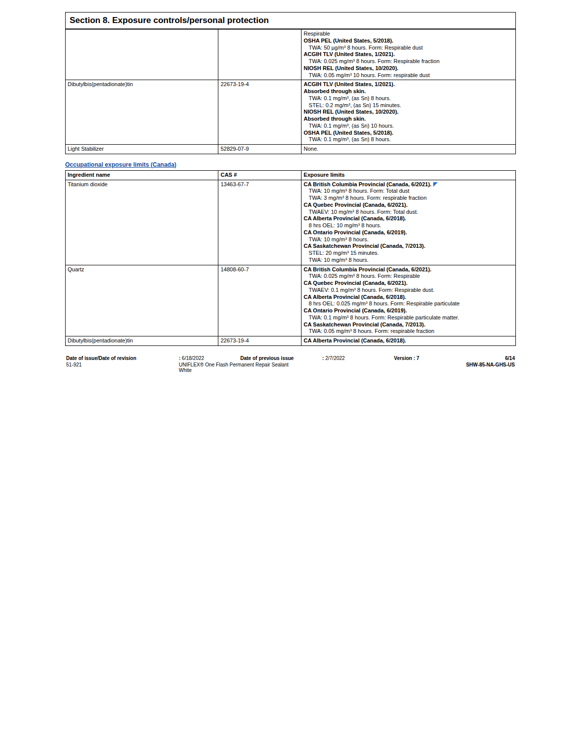Section 8. Exposure controls/personal protection
| | | Respirable OSHA PEL (United States, 5/2018). TWA: 50 µg/m³ 8 hours. Form: Respirable dust ACGIH TLV (United States, 1/2021). TWA: 0.025 mg/m³ 8 hours. Form: Respirable fraction NIOSH REL (United States, 10/2020). TWA: 0.05 mg/m³ 10 hours. Form: respirable dust |
| Dibutylbis(pentadionate)tin | 22673-19-4 | ACGIH TLV (United States, 1/2021). Absorbed through skin. TWA: 0.1 mg/m³, (as Sn) 8 hours. STEL: 0.2 mg/m³, (as Sn) 15 minutes. NIOSH REL (United States, 10/2020). Absorbed through skin. TWA: 0.1 mg/m³, (as Sn) 10 hours. OSHA PEL (United States, 5/2018). TWA: 0.1 mg/m³, (as Sn) 8 hours. |
| Light Stabilizer | 52829-07-9 | None. |
Occupational exposure limits (Canada)
| Ingredient name | CAS # | Exposure limits |
| Titanium dioxide | 13463-67-7 | CA British Columbia Provincial (Canada, 6/2021). TWA: 10 mg/m³ 8 hours. Form: Total dust TWA: 3 mg/m³ 8 hours. Form: respirable fraction CA Quebec Provincial (Canada, 6/2021). TWAEV: 10 mg/m³ 8 hours. Form: Total dust. CA Alberta Provincial (Canada, 6/2018). 8 hrs OEL: 10 mg/m³ 8 hours. CA Ontario Provincial (Canada, 6/2019). TWA: 10 mg/m³ 8 hours. CA Saskatchewan Provincial (Canada, 7/2013). STEL: 20 mg/m³ 15 minutes. TWA: 10 mg/m³ 8 hours. |
| Quartz | 14808-60-7 | CA British Columbia Provincial (Canada, 6/2021). TWA: 0.025 mg/m³ 8 hours. Form: Respirable CA Quebec Provincial (Canada, 6/2021). TWAEV: 0.1 mg/m³ 8 hours. Form: Respirable dust. CA Alberta Provincial (Canada, 6/2018). 8 hrs OEL: 0.025 mg/m³ 8 hours. Form: Respirable particulate CA Ontario Provincial (Canada, 6/2019). TWA: 0.1 mg/m³ 8 hours. Form: Respirable particulate matter. CA Saskatchewan Provincial (Canada, 7/2013). TWA: 0.05 mg/m³ 8 hours. Form: respirable fraction |
| Dibutylbis(pentadionate)tin | 22673-19-4 | CA Alberta Provincial (Canada, 6/2018). |
| Date of issue/Date of revision | : 6/18/2022 | Date of previous issue | : 2/7/2022 | Version : 7 | 6/14 |
| 51-921 | UNIFLEX® One Flash Permanent Repair Sealant White | SHW-85-NA-GHS-US |